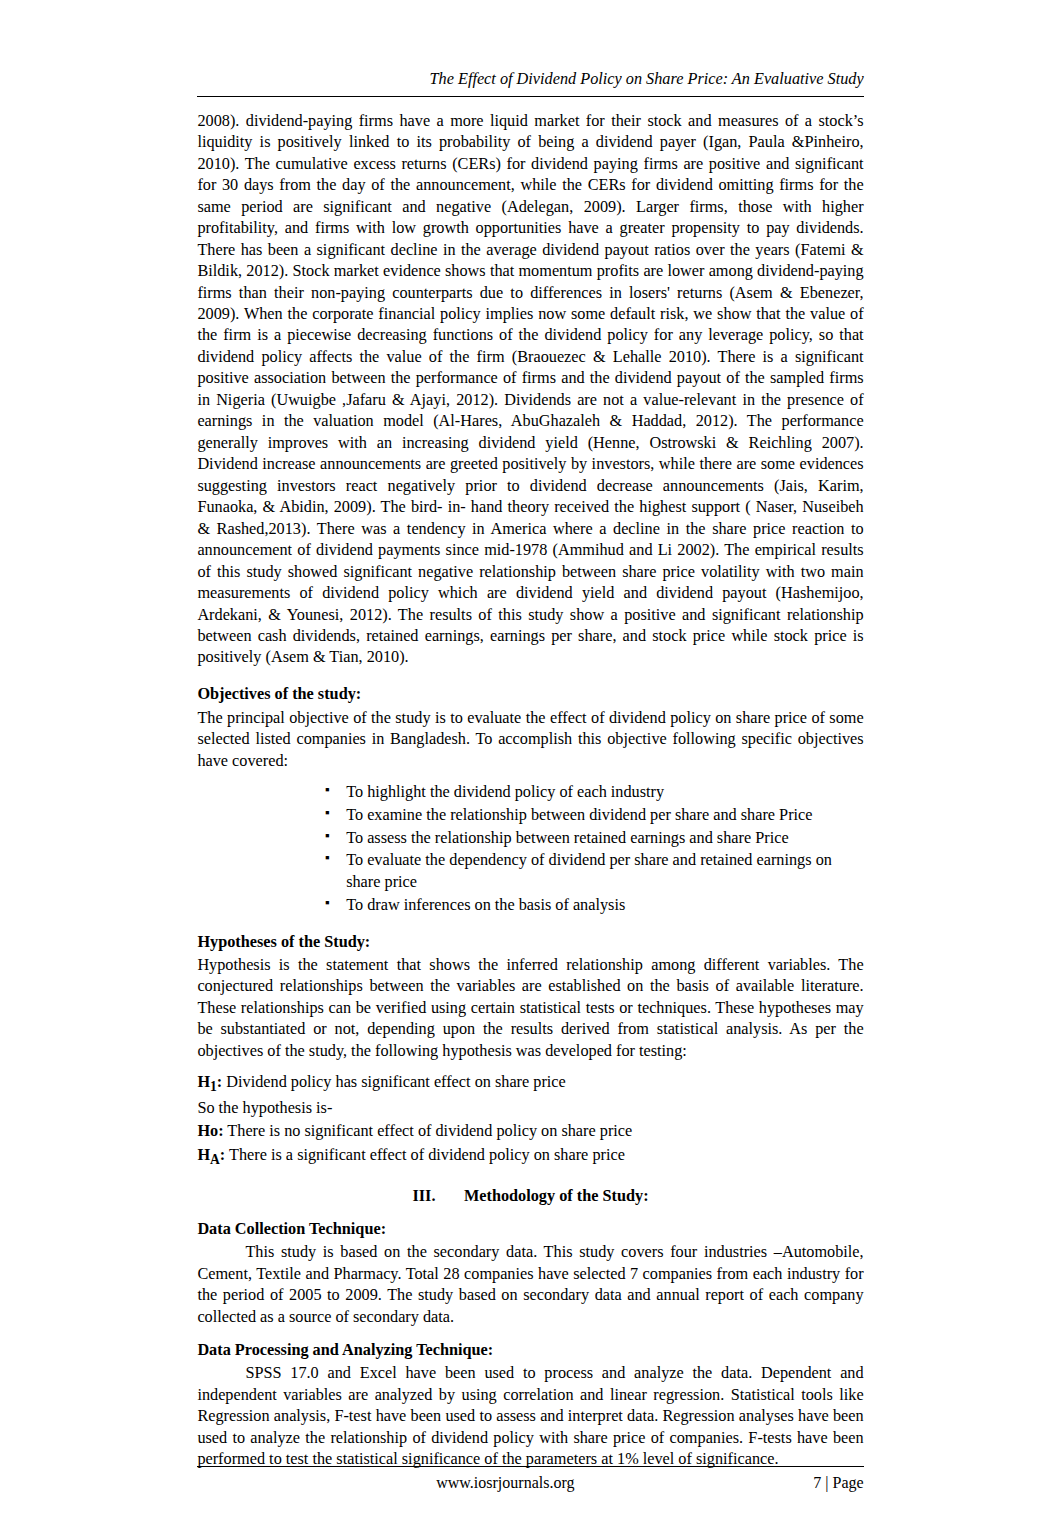The Effect of Dividend Policy on Share Price: An Evaluative Study
2008). dividend-paying firms have a more liquid market for their stock and measures of a stock’s liquidity is positively linked to its probability of being a dividend payer (Igan, Paula &Pinheiro, 2010). The cumulative excess returns (CERs) for dividend paying firms are positive and significant for 30 days from the day of the announcement, while the CERs for dividend omitting firms for the same period are significant and negative (Adelegan, 2009). Larger firms, those with higher profitability, and firms with low growth opportunities have a greater propensity to pay dividends. There has been a significant decline in the average dividend payout ratios over the years (Fatemi & Bildik, 2012). Stock market evidence shows that momentum profits are lower among dividend-paying firms than their non-paying counterparts due to differences in losers' returns (Asem & Ebenezer, 2009). When the corporate financial policy implies now some default risk, we show that the value of the firm is a piecewise decreasing functions of the dividend policy for any leverage policy, so that dividend policy affects the value of the firm (Braouezec & Lehalle 2010). There is a significant positive association between the performance of firms and the dividend payout of the sampled firms in Nigeria (Uwuigbe ,Jafaru & Ajayi, 2012). Dividends are not a value-relevant in the presence of earnings in the valuation model (Al-Hares, AbuGhazaleh & Haddad, 2012). The performance generally improves with an increasing dividend yield (Henne, Ostrowski & Reichling 2007). Dividend increase announcements are greeted positively by investors, while there are some evidences suggesting investors react negatively prior to dividend decrease announcements (Jais, Karim, Funaoka, & Abidin, 2009). The bird- in- hand theory received the highest support ( Naser, Nuseibeh & Rashed,2013). There was a tendency in America where a decline in the share price reaction to announcement of dividend payments since mid-1978 (Ammihud and Li 2002). The empirical results of this study showed significant negative relationship between share price volatility with two main measurements of dividend policy which are dividend yield and dividend payout (Hashemijoo, Ardekani, & Younesi, 2012). The results of this study show a positive and significant relationship between cash dividends, retained earnings, earnings per share, and stock price while stock price is positively (Asem & Tian, 2010).
Objectives of the study:
The principal objective of the study is to evaluate the effect of dividend policy on share price of some selected listed companies in Bangladesh. To accomplish this objective following specific objectives have covered:
To highlight the dividend policy of each industry
To examine the relationship between dividend per share and share Price
To assess the relationship between retained earnings and share Price
To evaluate the dependency of dividend per share and retained earnings on share price
To draw inferences on the basis of analysis
Hypotheses of the Study:
Hypothesis is the statement that shows the inferred relationship among different variables. The conjectured relationships between the variables are established on the basis of available literature. These relationships can be verified using certain statistical tests or techniques. These hypotheses may be substantiated or not, depending upon the results derived from statistical analysis. As per the objectives of the study, the following hypothesis was developed for testing:
H1: Dividend policy has significant effect on share price
So the hypothesis is-
Ho: There is no significant effect of dividend policy on share price
HA: There is a significant effect of dividend policy on share price
III. Methodology of the Study:
Data Collection Technique:
This study is based on the secondary data. This study covers four industries –Automobile, Cement, Textile and Pharmacy. Total 28 companies have selected 7 companies from each industry for the period of 2005 to 2009. The study based on secondary data and annual report of each company collected as a source of secondary data.
Data Processing and Analyzing Technique:
SPSS 17.0 and Excel have been used to process and analyze the data. Dependent and independent variables are analyzed by using correlation and linear regression. Statistical tools like Regression analysis, F-test have been used to assess and interpret data. Regression analyses have been used to analyze the relationship of dividend policy with share price of companies. F-tests have been performed to test the statistical significance of the parameters at 1% level of significance.
www.iosrjournals.org
7 | Page